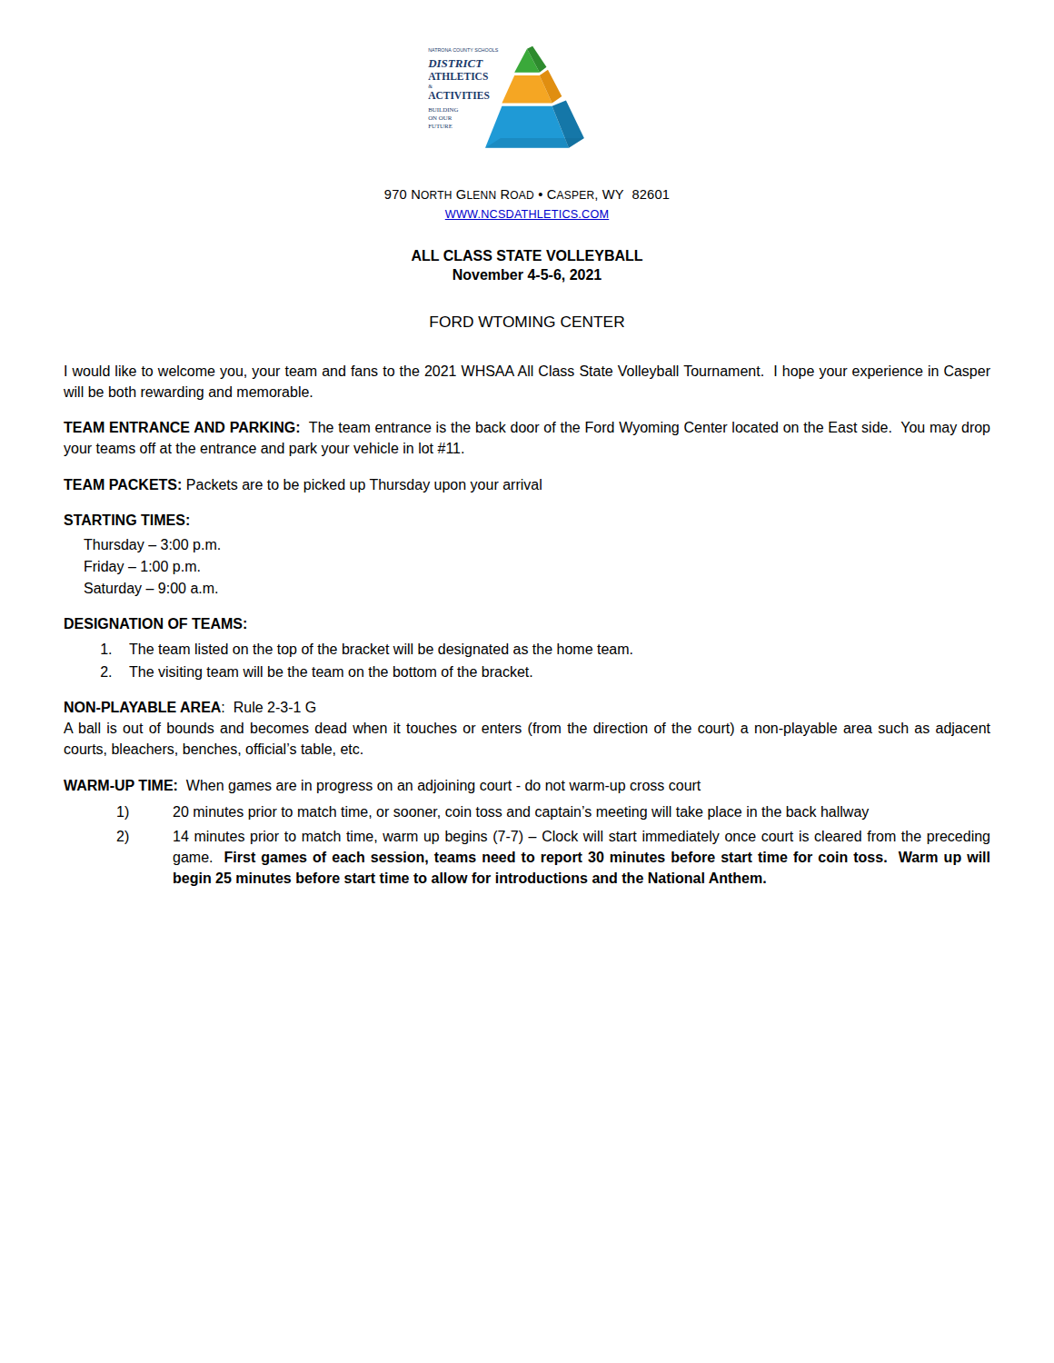NATRONA COUNTY SCHOOLS DISTRICT ATHLETICS & ACTIVITIES BUILDING ON OUR FUTURE
970 NORTH GLENN ROAD • CASPER, WY 82601
WWW.NCSDATHLETICS.COM
ALL CLASS STATE VOLLEYBALL November 4-5-6, 2021
FORD WTOMING CENTER
I would like to welcome you, your team and fans to the 2021 WHSAA All Class State Volleyball Tournament. I hope your experience in Casper will be both rewarding and memorable.
TEAM ENTRANCE AND PARKING: The team entrance is the back door of the Ford Wyoming Center located on the East side. You may drop your teams off at the entrance and park your vehicle in lot #11.
TEAM PACKETS: Packets are to be picked up Thursday upon your arrival
STARTING TIMES:
Thursday – 3:00 p.m.
Friday – 1:00 p.m.
Saturday – 9:00 a.m.
DESIGNATION OF TEAMS:
The team listed on the top of the bracket will be designated as the home team.
The visiting team will be the team on the bottom of the bracket.
NON-PLAYABLE AREA: Rule 2-3-1 G
A ball is out of bounds and becomes dead when it touches or enters (from the direction of the court) a non-playable area such as adjacent courts, bleachers, benches, official’s table, etc.
WARM-UP TIME: When games are in progress on an adjoining court - do not warm-up cross court
20 minutes prior to match time, or sooner, coin toss and captain’s meeting will take place in the back hallway
14 minutes prior to match time, warm up begins (7-7) – Clock will start immediately once court is cleared from the preceding game. First games of each session, teams need to report 30 minutes before start time for coin toss. Warm up will begin 25 minutes before start time to allow for introductions and the National Anthem.